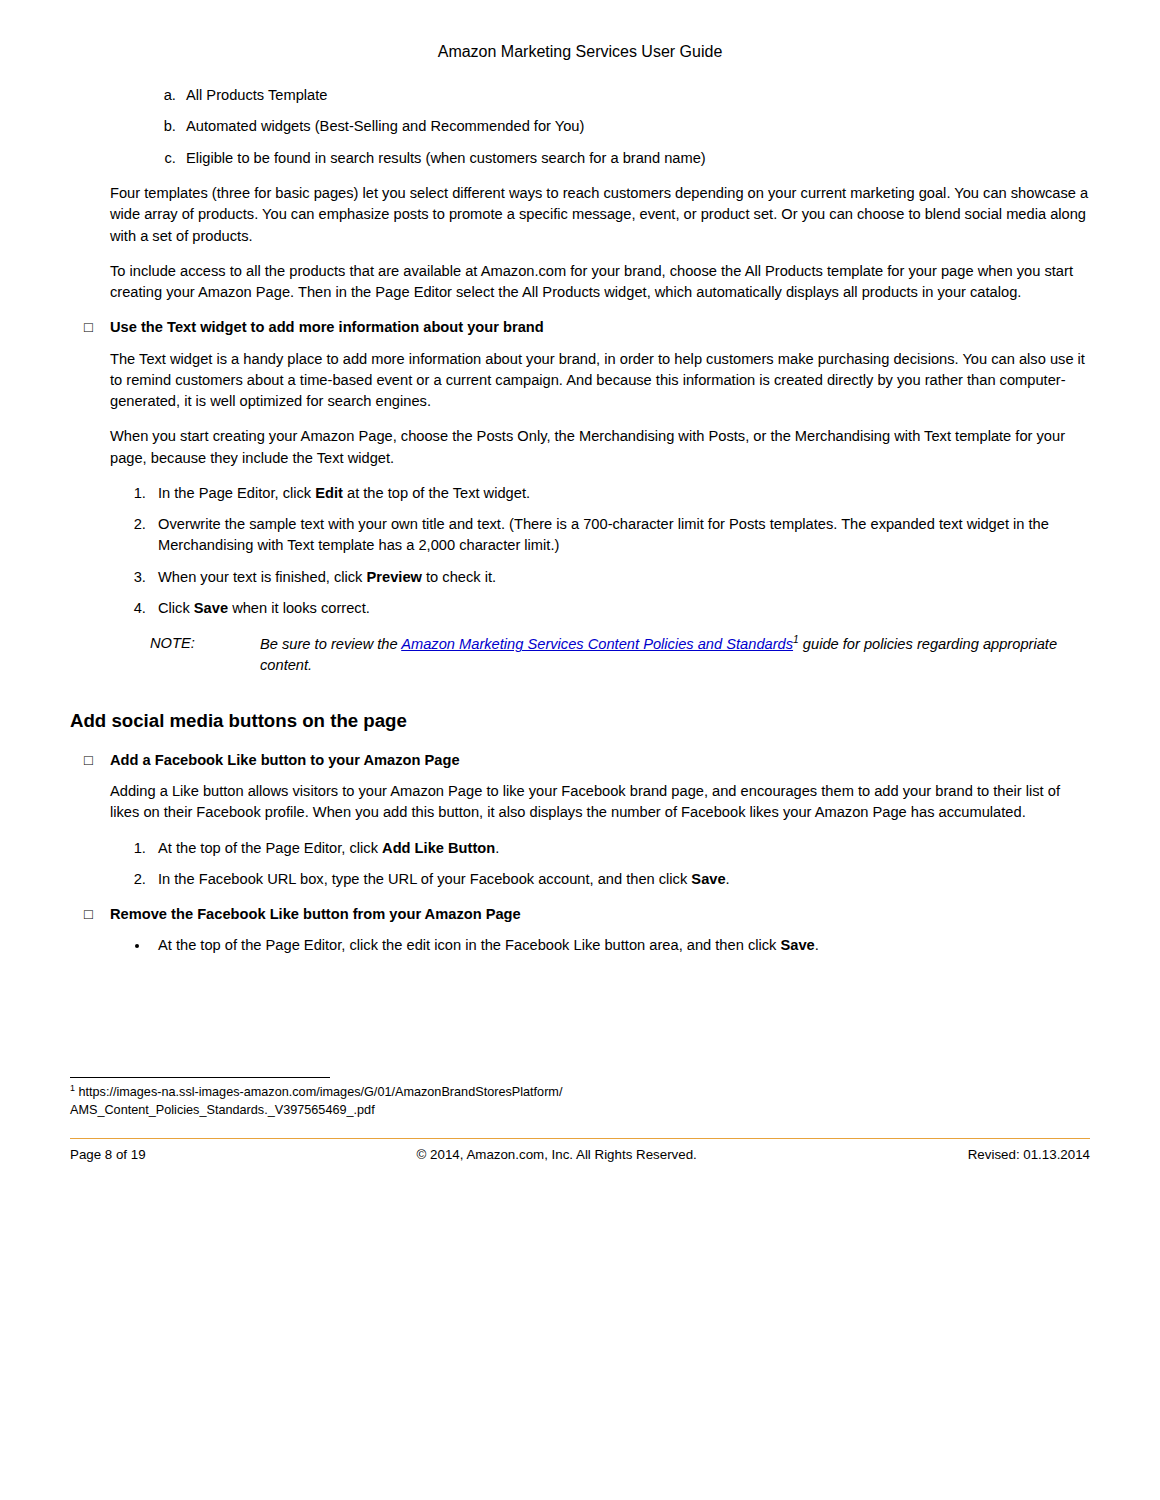Amazon Marketing Services User Guide
All Products Template
Automated widgets (Best-Selling and Recommended for You)
Eligible to be found in search results (when customers search for a brand name)
Four templates (three for basic pages) let you select different ways to reach customers depending on your current marketing goal. You can showcase a wide array of products. You can emphasize posts to promote a specific message, event, or product set. Or you can choose to blend social media along with a set of products.
To include access to all the products that are available at Amazon.com for your brand, choose the All Products template for your page when you start creating your Amazon Page. Then in the Page Editor select the All Products widget, which automatically displays all products in your catalog.
Use the Text widget to add more information about your brand
The Text widget is a handy place to add more information about your brand, in order to help customers make purchasing decisions. You can also use it to remind customers about a time-based event or a current campaign. And because this information is created directly by you rather than computer-generated, it is well optimized for search engines.
When you start creating your Amazon Page, choose the Posts Only, the Merchandising with Posts, or the Merchandising with Text template for your page, because they include the Text widget.
In the Page Editor, click Edit at the top of the Text widget.
Overwrite the sample text with your own title and text. (There is a 700-character limit for Posts templates. The expanded text widget in the Merchandising with Text template has a 2,000 character limit.)
When your text is finished, click Preview to check it.
Click Save when it looks correct.
NOTE: Be sure to review the Amazon Marketing Services Content Policies and Standards1 guide for policies regarding appropriate content.
Add social media buttons on the page
Add a Facebook Like button to your Amazon Page
Adding a Like button allows visitors to your Amazon Page to like your Facebook brand page, and encourages them to add your brand to their list of likes on their Facebook profile. When you add this button, it also displays the number of Facebook likes your Amazon Page has accumulated.
At the top of the Page Editor, click Add Like Button.
In the Facebook URL box, type the URL of your Facebook account, and then click Save.
Remove the Facebook Like button from your Amazon Page
At the top of the Page Editor, click the edit icon in the Facebook Like button area, and then click Save.
1 https://images-na.ssl-images-amazon.com/images/G/01/AmazonBrandStoresPlatform/
AMS_Content_Policies_Standards._V397565469_.pdf
Page 8 of 19 © 2014, Amazon.com, Inc. All Rights Reserved. Revised: 01.13.2014